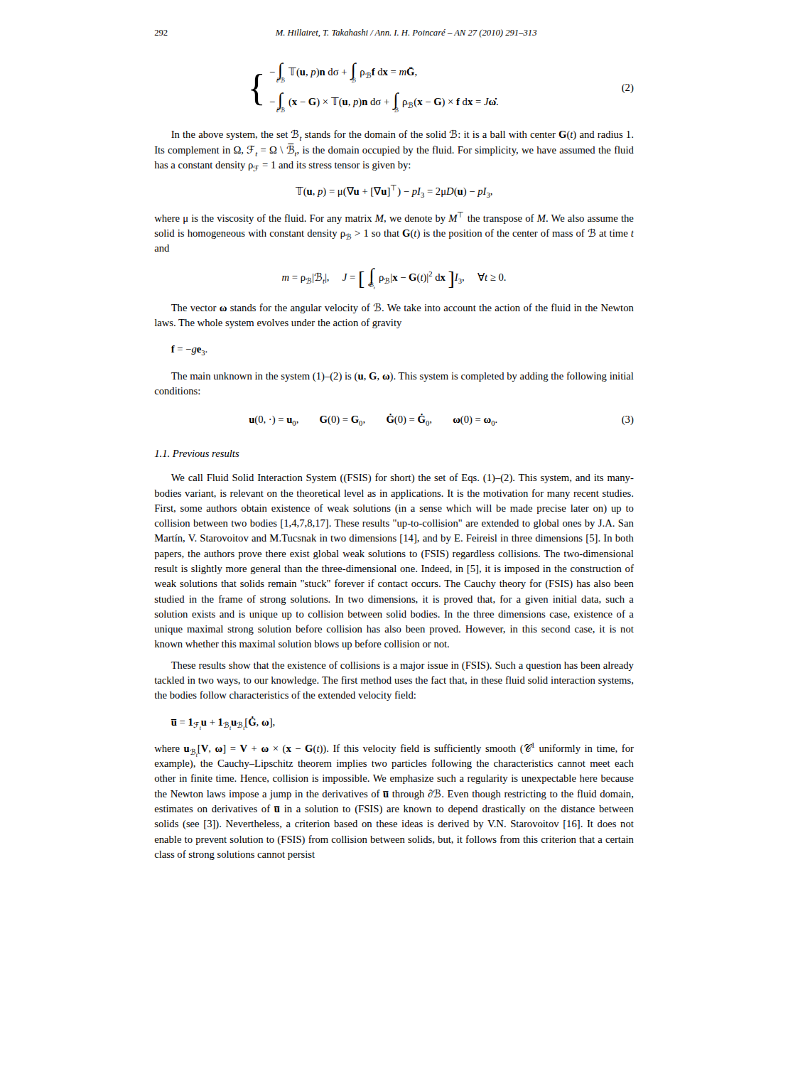292 M. Hillairet, T. Takahashi / Ann. I. H. Poincaré – AN 27 (2010) 291–313
{ −∫∂ℬ 𝕋(u, p)n dσ + ∫ℬ ρℬf dx = mG̈, −∫∂ℬ (x − G) × 𝕋(u, p)n dσ + ∫ℬ ρℬ(x − G) × f dx = Jω̇.
(2)
In the above system, the set ℬt stands for the domain of the solid ℬ: it is a ball with center G(t) and radius 1. Its complement in Ω, ℱt = Ω \ ℬ̅t, is the domain occupied by the fluid. For simplicity, we have assumed the fluid has a constant density ρℱ = 1 and its stress tensor is given by:
𝕋(u, p) = μ(∇u + [∇u]⊤) − pI3 = 2μD(u) − pI3,
where μ is the viscosity of the fluid. For any matrix M, we denote by M⊤ the transpose of M. We also assume the solid is homogeneous with constant density ρℬ > 1 so that G(t) is the position of the center of mass of ℬ at time t and
m = ρℬ|ℬt|, J = [ ∫ℬt ρℬ|x − G(t)|2 dx ] I3, ∀t ≥ 0.
The vector ω stands for the angular velocity of ℬ. We take into account the action of the fluid in the Newton laws. The whole system evolves under the action of gravity
f = −ge3.
The main unknown in the system (1)–(2) is (u, G, ω). This system is completed by adding the following initial conditions:
u(0, ·) = u0, G(0) = G0, Ġ(0) = Ġ0, ω(0) = ω0.
(3)
1.1. Previous results
We call Fluid Solid Interaction System ((FSIS) for short) the set of Eqs. (1)–(2). This system, and its many-bodies variant, is relevant on the theoretical level as in applications. It is the motivation for many recent studies. First, some authors obtain existence of weak solutions (in a sense which will be made precise later on) up to collision between two bodies [1,4,7,8,17]. These results "up-to-collision" are extended to global ones by J.A. San Martín, V. Starovoitov and M.Tucsnak in two dimensions [14], and by E. Feireisl in three dimensions [5]. In both papers, the authors prove there exist global weak solutions to (FSIS) regardless collisions. The two-dimensional result is slightly more general than the three-dimensional one. Indeed, in [5], it is imposed in the construction of weak solutions that solids remain "stuck" forever if contact occurs. The Cauchy theory for (FSIS) has also been studied in the frame of strong solutions. In two dimensions, it is proved that, for a given initial data, such a solution exists and is unique up to collision between solid bodies. In the three dimensions case, existence of a unique maximal strong solution before collision has also been proved. However, in this second case, it is not known whether this maximal solution blows up before collision or not.
These results show that the existence of collisions is a major issue in (FSIS). Such a question has been already tackled in two ways, to our knowledge. The first method uses the fact that, in these fluid solid interaction systems, the bodies follow characteristics of the extended velocity field:
u̅ = 1ℱtu + 1ℬtuℬt[Ġ, ω],
where uℬt[V, ω] = V + ω × (x − G(t)). If this velocity field is sufficiently smooth (𝒞1 uniformly in time, for example), the Cauchy–Lipschitz theorem implies two particles following the characteristics cannot meet each other in finite time. Hence, collision is impossible. We emphasize such a regularity is unexpectable here because the Newton laws impose a jump in the derivatives of u̅ through ∂ℬ. Even though restricting to the fluid domain, estimates on derivatives of u̅ in a solution to (FSIS) are known to depend drastically on the distance between solids (see [3]). Nevertheless, a criterion based on these ideas is derived by V.N. Starovoitov [16]. It does not enable to prevent solution to (FSIS) from collision between solids, but, it follows from this criterion that a certain class of strong solutions cannot persist